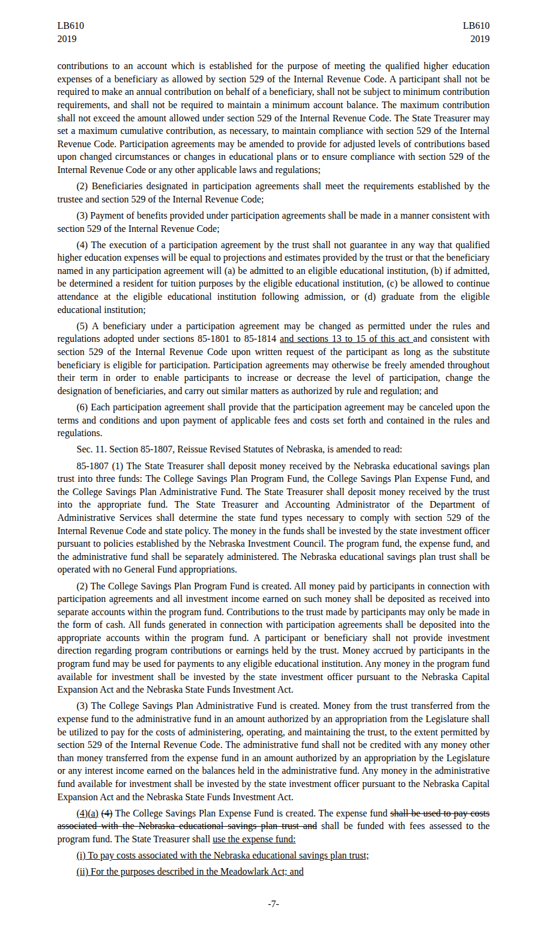LB610 2019
LB610 2019
contributions to an account which is established for the purpose of meeting the qualified higher education expenses of a beneficiary as allowed by section 529 of the Internal Revenue Code. A participant shall not be required to make an annual contribution on behalf of a beneficiary, shall not be subject to minimum contribution requirements, and shall not be required to maintain a minimum account balance. The maximum contribution shall not exceed the amount allowed under section 529 of the Internal Revenue Code. The State Treasurer may set a maximum cumulative contribution, as necessary, to maintain compliance with section 529 of the Internal Revenue Code. Participation agreements may be amended to provide for adjusted levels of contributions based upon changed circumstances or changes in educational plans or to ensure compliance with section 529 of the Internal Revenue Code or any other applicable laws and regulations;
(2) Beneficiaries designated in participation agreements shall meet the requirements established by the trustee and section 529 of the Internal Revenue Code;
(3) Payment of benefits provided under participation agreements shall be made in a manner consistent with section 529 of the Internal Revenue Code;
(4) The execution of a participation agreement by the trust shall not guarantee in any way that qualified higher education expenses will be equal to projections and estimates provided by the trust or that the beneficiary named in any participation agreement will (a) be admitted to an eligible educational institution, (b) if admitted, be determined a resident for tuition purposes by the eligible educational institution, (c) be allowed to continue attendance at the eligible educational institution following admission, or (d) graduate from the eligible educational institution;
(5) A beneficiary under a participation agreement may be changed as permitted under the rules and regulations adopted under sections 85-1801 to 85-1814 and sections 13 to 15 of this act and consistent with section 529 of the Internal Revenue Code upon written request of the participant as long as the substitute beneficiary is eligible for participation. Participation agreements may otherwise be freely amended throughout their term in order to enable participants to increase or decrease the level of participation, change the designation of beneficiaries, and carry out similar matters as authorized by rule and regulation; and
(6) Each participation agreement shall provide that the participation agreement may be canceled upon the terms and conditions and upon payment of applicable fees and costs set forth and contained in the rules and regulations.
Sec. 11. Section 85-1807, Reissue Revised Statutes of Nebraska, is amended to read:
85-1807 (1) The State Treasurer shall deposit money received by the Nebraska educational savings plan trust into three funds: The College Savings Plan Program Fund, the College Savings Plan Expense Fund, and the College Savings Plan Administrative Fund. The State Treasurer shall deposit money received by the trust into the appropriate fund. The State Treasurer and Accounting Administrator of the Department of Administrative Services shall determine the state fund types necessary to comply with section 529 of the Internal Revenue Code and state policy. The money in the funds shall be invested by the state investment officer pursuant to policies established by the Nebraska Investment Council. The program fund, the expense fund, and the administrative fund shall be separately administered. The Nebraska educational savings plan trust shall be operated with no General Fund appropriations.
(2) The College Savings Plan Program Fund is created. All money paid by participants in connection with participation agreements and all investment income earned on such money shall be deposited as received into separate accounts within the program fund. Contributions to the trust made by participants may only be made in the form of cash. All funds generated in connection with participation agreements shall be deposited into the appropriate accounts within the program fund. A participant or beneficiary shall not provide investment direction regarding program contributions or earnings held by the trust. Money accrued by participants in the program fund may be used for payments to any eligible educational institution. Any money in the program fund available for investment shall be invested by the state investment officer pursuant to the Nebraska Capital Expansion Act and the Nebraska State Funds Investment Act.
(3) The College Savings Plan Administrative Fund is created. Money from the trust transferred from the expense fund to the administrative fund in an amount authorized by an appropriation from the Legislature shall be utilized to pay for the costs of administering, operating, and maintaining the trust, to the extent permitted by section 529 of the Internal Revenue Code. The administrative fund shall not be credited with any money other than money transferred from the expense fund in an amount authorized by an appropriation by the Legislature or any interest income earned on the balances held in the administrative fund. Any money in the administrative fund available for investment shall be invested by the state investment officer pursuant to the Nebraska Capital Expansion Act and the Nebraska State Funds Investment Act.
(4)(a) (4) The College Savings Plan Expense Fund is created. The expense fund shall be used to pay costs associated with the Nebraska educational savings plan trust and shall be funded with fees assessed to the program fund. The State Treasurer shall use the expense fund:
(i) To pay costs associated with the Nebraska educational savings plan trust;
(ii) For the purposes described in the Meadowlark Act; and
-7-